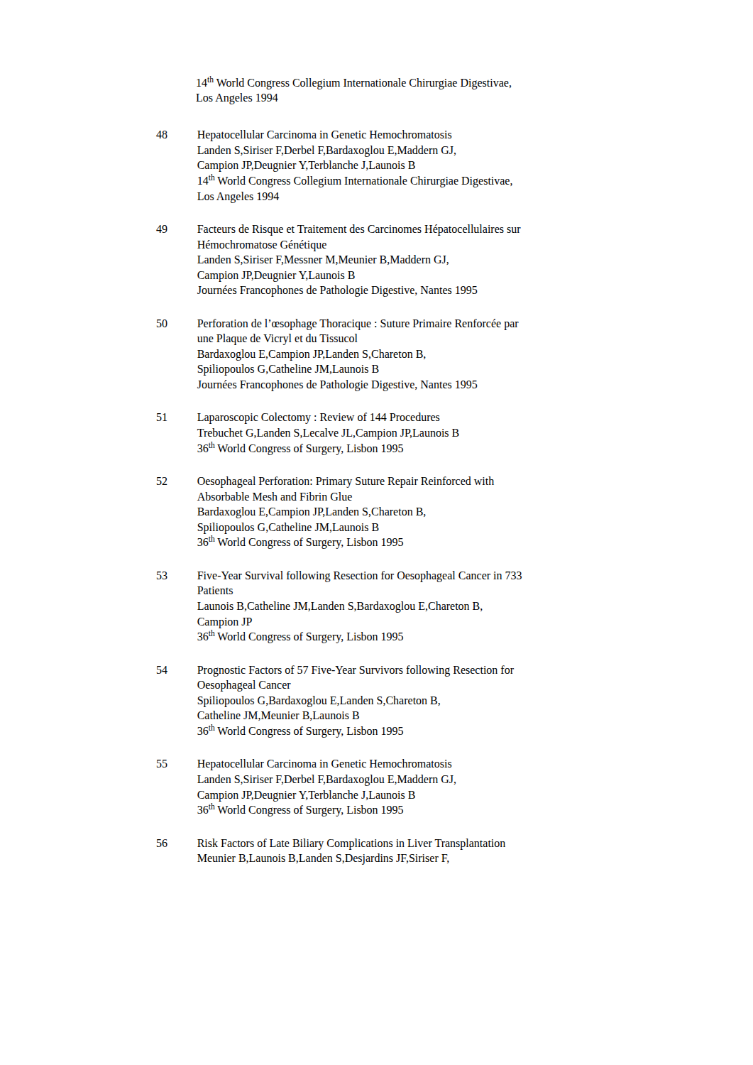14th World Congress Collegium Internationale Chirurgiae Digestivae,
Los Angeles 1994
48
Hepatocellular Carcinoma in Genetic Hemochromatosis
Landen S,Siriser F,Derbel F,Bardaxoglou E,Maddern GJ,
Campion JP,Deugnier Y,Terblanche J,Launois B
14th World Congress Collegium Internationale Chirurgiae Digestivae,
Los Angeles 1994
49
Facteurs de Risque et Traitement des Carcinomes Hépatocellulaires sur
Hémochromatose Génétique
Landen S,Siriser F,Messner M,Meunier B,Maddern GJ,
Campion JP,Deugnier Y,Launois B
Journées Francophones de Pathologie Digestive, Nantes 1995
50
Perforation de l’œsophage Thoracique : Suture Primaire Renforcée par
une Plaque de Vicryl et du Tissucol
Bardaxoglou E,Campion JP,Landen S,Chareton B,
Spiliopoulos G,Catheline JM,Launois B
Journées Francophones de Pathologie Digestive, Nantes 1995
51
Laparoscopic Colectomy : Review of 144 Procedures
Trebuchet G,Landen S,Lecalve JL,Campion JP,Launois B
36th World Congress of Surgery, Lisbon 1995
52
Oesophageal Perforation: Primary Suture Repair Reinforced with
Absorbable Mesh and Fibrin Glue
Bardaxoglou E,Campion JP,Landen S,Chareton B,
Spiliopoulos G,Catheline JM,Launois B
36th World Congress of Surgery, Lisbon 1995
53
Five-Year Survival following Resection for Oesophageal Cancer in 733
Patients
Launois B,Catheline JM,Landen S,Bardaxoglou E,Chareton B,
Campion JP
36th World Congress of Surgery, Lisbon 1995
54
Prognostic Factors of 57 Five-Year Survivors following Resection for
Oesophageal Cancer
Spiliopoulos G,Bardaxoglou E,Landen S,Chareton B,
Catheline JM,Meunier B,Launois B
36th World Congress of Surgery, Lisbon 1995
55
Hepatocellular Carcinoma in Genetic Hemochromatosis
Landen S,Siriser F,Derbel F,Bardaxoglou E,Maddern GJ,
Campion JP,Deugnier Y,Terblanche J,Launois B
36th World Congress of Surgery, Lisbon 1995
56
Risk Factors of Late Biliary Complications in Liver Transplantation
Meunier B,Launois B,Landen S,Desjardins JF,Siriser F,